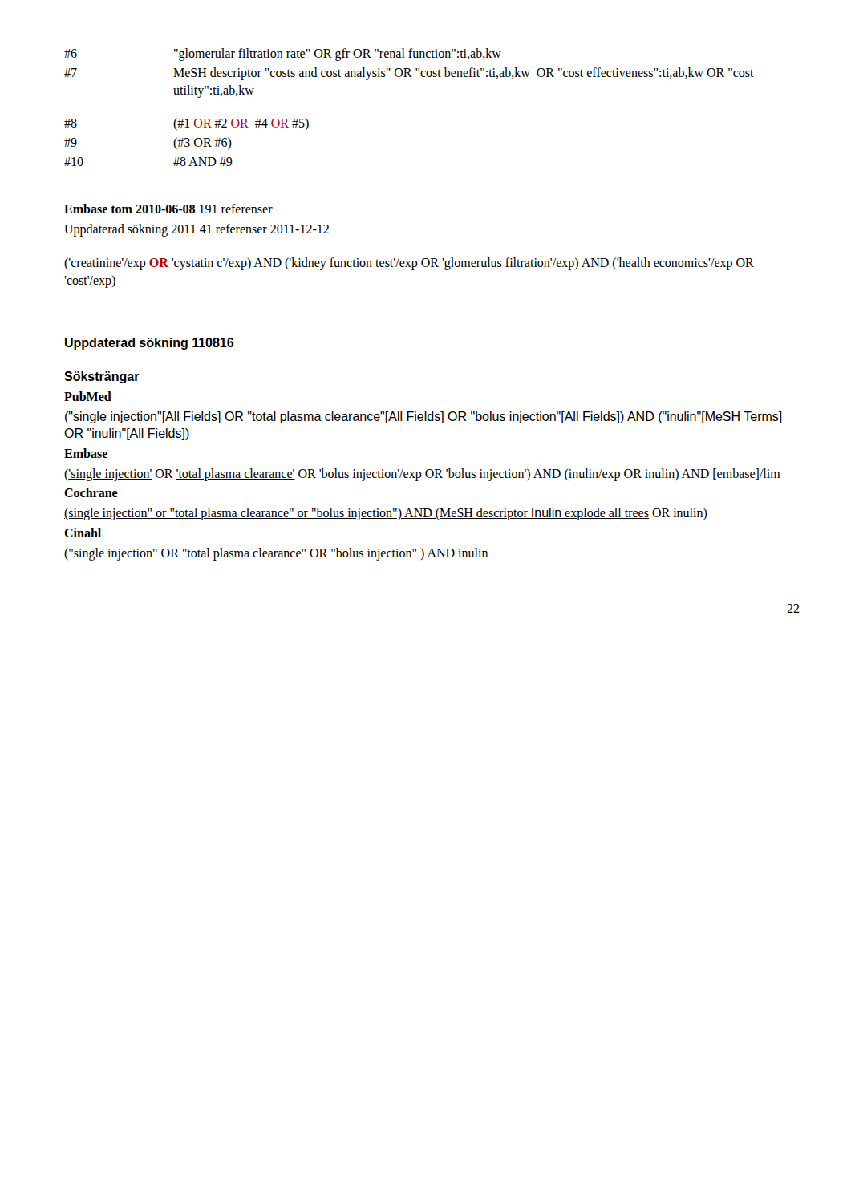#6
"glomerular filtration rate" OR gfr OR "renal function":ti,ab,kw
#7
MeSH descriptor "costs and cost analysis" OR "cost benefit":ti,ab,kw OR "cost effectiveness":ti,ab,kw OR "cost utility":ti,ab,kw
#8
(#1 OR #2 OR #4 OR #5)
#9
(#3 OR #6)
#10
#8 AND #9
Embase tom 2010-06-08 191 referenser
Uppdaterad sökning 2011 41 referenser 2011-12-12
('creatinine'/exp OR 'cystatin c'/exp) AND ('kidney function test'/exp OR 'glomerulus filtration'/exp) AND ('health economics'/exp OR 'cost'/exp)
Uppdaterad sökning 110816
Söksträngar
PubMed
("single injection"[All Fields] OR "total plasma clearance"[All Fields] OR "bolus injection"[All Fields]) AND ("inulin"[MeSH Terms] OR "inulin"[All Fields])
Embase
('single injection' OR 'total plasma clearance' OR 'bolus injection'/exp OR 'bolus injection') AND (inulin/exp OR inulin) AND [embase]/lim
Cochrane
(single injection" or "total plasma clearance" or "bolus injection") AND (MeSH descriptor Inulin explode all trees OR inulin)
Cinahl
("single injection" OR "total plasma clearance" OR "bolus injection" ) AND inulin
22